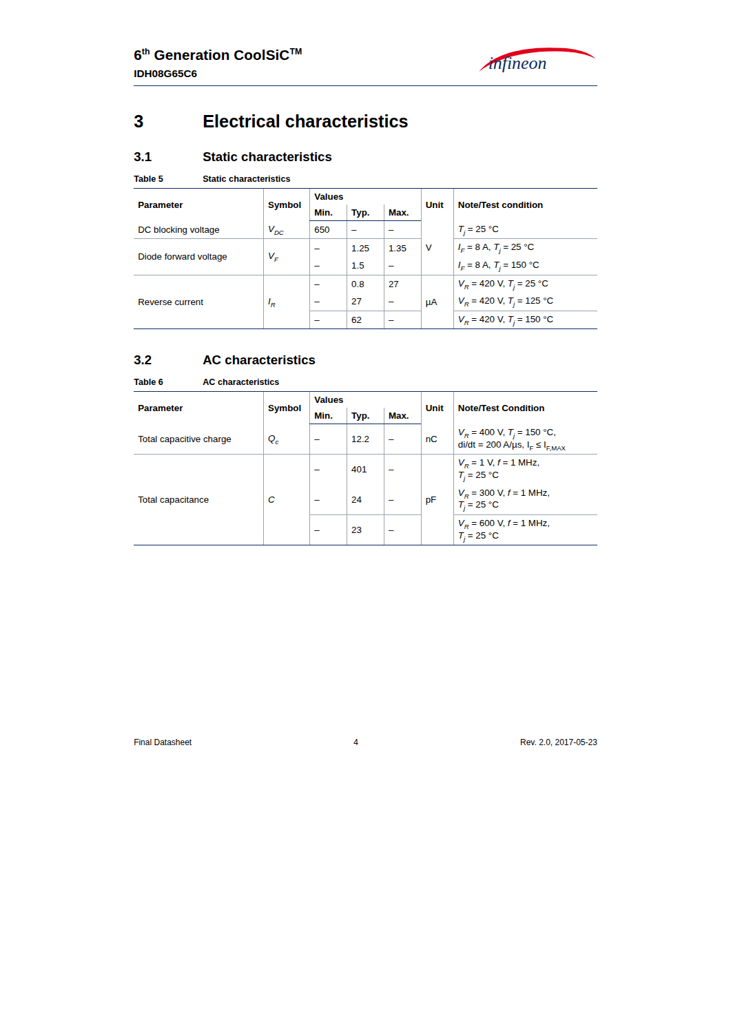6th Generation CoolSiCTM
IDH08G65C6
infineon
3 Electrical characteristics
3.1 Static characteristics
Table 5 Static characteristics
| Parameter | Symbol | Values | Unit | Note/Test condition |
| --- | --- | --- | --- | --- |
| Min. | Typ. | Max. |
| DC blocking voltage | V DC | 650 | – | – | V | T j = 25 °C |
| Diode forward voltage | V F | – | 1.25 | 1.35 | I F = 8 A, T j = 25 °C |
| – | 1.5 | – | I F = 8 A, T j = 150 °C |
| Reverse current | I R | – | 0.8 | 27 | µA | V R = 420 V, T j = 25 °C |
| – | 27 | – | V R = 420 V, T j = 125 °C |
| – | 62 | – | V R = 420 V, T j = 150 °C |
3.2 AC characteristics
Table 6 AC characteristics
| Parameter | Symbol | Values | Unit | Note/Test Condition |
| --- | --- | --- | --- | --- |
| Min. | Typ. | Max. |
| Total capacitive charge | Q c | – | 12.2 | – | nC | V R = 400 V, T j = 150 °C, di/dt = 200 A/µs, I F ≤ I F,MAX |
| Total capacitance | C | – | 401 | – | pF | V R = 1 V, f = 1 MHz, T j = 25 °C |
| – | 24 | – | V R = 300 V, f = 1 MHz, T j = 25 °C |
| – | 23 | – | V R = 600 V, f = 1 MHz, T j = 25 °C |
Final Datasheet
4
Rev. 2.0, 2017-05-23